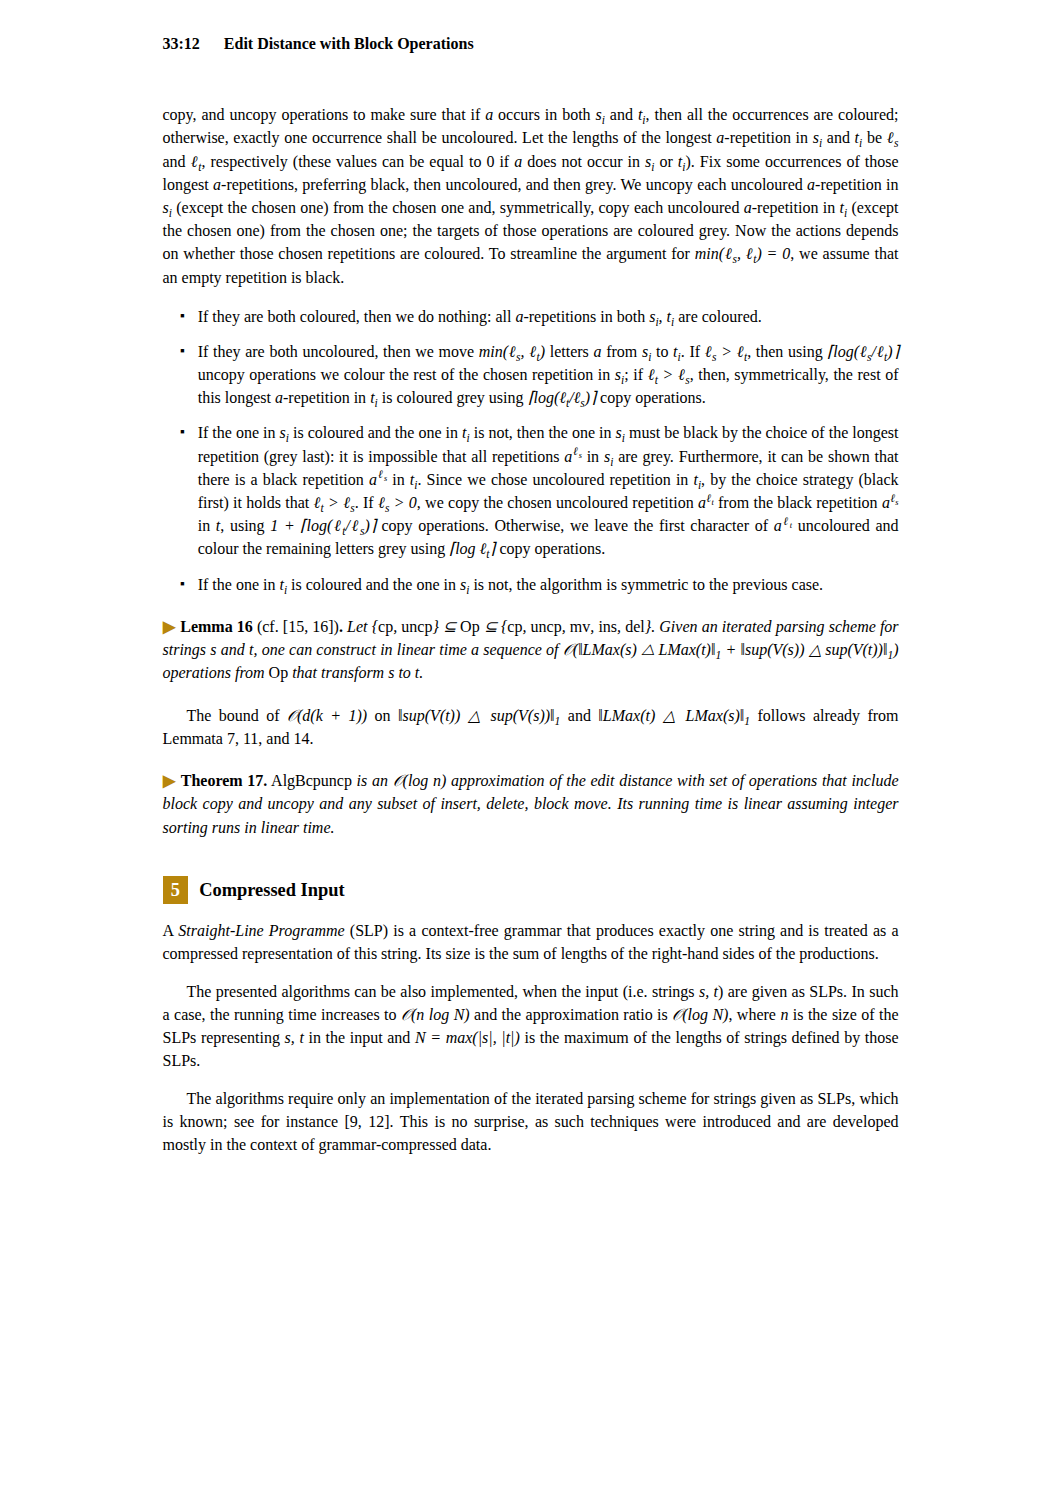33:12 Edit Distance with Block Operations
copy, and uncopy operations to make sure that if a occurs in both si and ti, then all the occurrences are coloured; otherwise, exactly one occurrence shall be uncoloured. Let the lengths of the longest a-repetition in si and ti be ℓs and ℓt, respectively (these values can be equal to 0 if a does not occur in si or ti). Fix some occurrences of those longest a-repetitions, preferring black, then uncoloured, and then grey. We uncopy each uncoloured a-repetition in si (except the chosen one) from the chosen one and, symmetrically, copy each uncoloured a-repetition in ti (except the chosen one) from the chosen one; the targets of those operations are coloured grey. Now the actions depends on whether those chosen repetitions are coloured. To streamline the argument for min(ℓs, ℓt) = 0, we assume that an empty repetition is black.
If they are both coloured, then we do nothing: all a-repetitions in both si, ti are coloured.
If they are both uncoloured, then we move min(ℓs, ℓt) letters a from si to ti. If ℓs > ℓt, then using ⌈log(ℓs/ℓt)⌉ uncopy operations we colour the rest of the chosen repetition in si; if ℓt > ℓs, then, symmetrically, the rest of this longest a-repetition in ti is coloured grey using ⌈log(ℓt/ℓs)⌉ copy operations.
If the one in si is coloured and the one in ti is not, then the one in si must be black by the choice of the longest repetition (grey last): it is impossible that all repetitions aℓs in si are grey. Furthermore, it can be shown that there is a black repetition aℓs in ti. Since we chose uncoloured repetition in ti, by the choice strategy (black first) it holds that ℓt > ℓs. If ℓs > 0, we copy the chosen uncoloured repetition aℓt from the black repetition aℓs in t, using 1 + ⌈log(ℓt/ℓs)⌉ copy operations. Otherwise, we leave the first character of aℓt uncoloured and colour the remaining letters grey using ⌈log ℓt⌉ copy operations.
If the one in ti is coloured and the one in si is not, the algorithm is symmetric to the previous case.
▶Lemma 16 (cf. [15, 16]). Let {cp, uncp} ⊆ Op ⊆ {cp, uncp, mv, ins, del}. Given an iterated parsing scheme for strings s and t, one can construct in linear time a sequence of 𝒪(‖LMax(s) △ LMax(t)‖1 + ‖sup(V(s)) △ sup(V(t))‖1) operations from Op that transform s to t.
The bound of 𝒪(d(k + 1)) on ‖sup(V(t)) △ sup(V(s))‖1 and ‖LMax(t) △ LMax(s)‖1 follows already from Lemmata 7, 11, and 14.
▶Theorem 17. AlgBcpuncp is an 𝒪(log n) approximation of the edit distance with set of operations that include block copy and uncopy and any subset of insert, delete, block move. Its running time is linear assuming integer sorting runs in linear time.
5 Compressed Input
A Straight-Line Programme (SLP) is a context-free grammar that produces exactly one string and is treated as a compressed representation of this string. Its size is the sum of lengths of the right-hand sides of the productions.
The presented algorithms can be also implemented, when the input (i.e. strings s, t) are given as SLPs. In such a case, the running time increases to 𝒪(n log N) and the approximation ratio is 𝒪(log N), where n is the size of the SLPs representing s, t in the input and N = max(|s|, |t|) is the maximum of the lengths of strings defined by those SLPs.
The algorithms require only an implementation of the iterated parsing scheme for strings given as SLPs, which is known; see for instance [9, 12]. This is no surprise, as such techniques were introduced and are developed mostly in the context of grammar-compressed data.